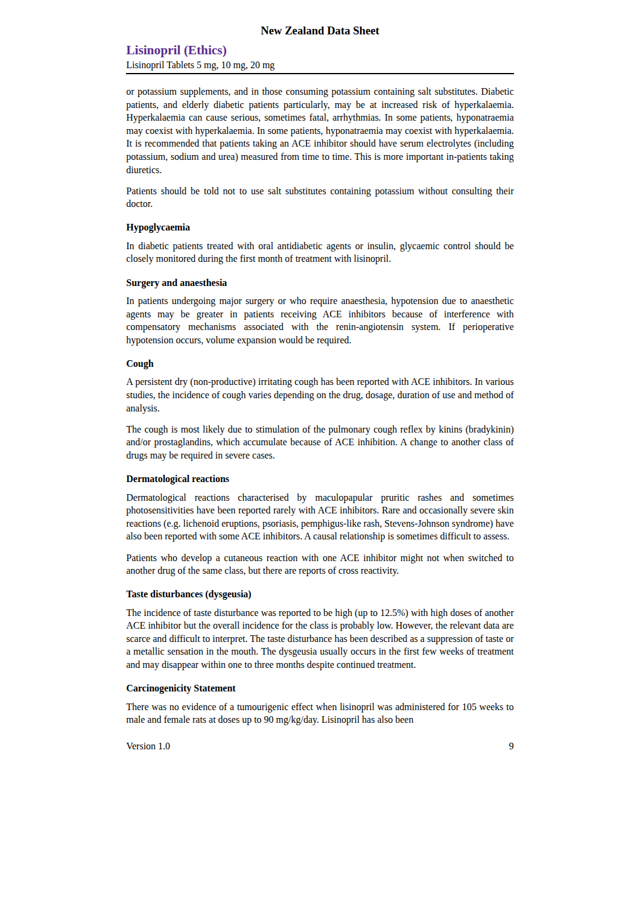New Zealand Data Sheet
Lisinopril (Ethics)
Lisinopril Tablets 5 mg, 10 mg, 20 mg
or potassium supplements, and in those consuming potassium containing salt substitutes. Diabetic patients, and elderly diabetic patients particularly, may be at increased risk of hyperkalaemia. Hyperkalaemia can cause serious, sometimes fatal, arrhythmias. In some patients, hyponatraemia may coexist with hyperkalaemia. In some patients, hyponatraemia may coexist with hyperkalaemia. It is recommended that patients taking an ACE inhibitor should have serum electrolytes (including potassium, sodium and urea) measured from time to time. This is more important in-patients taking diuretics.
Patients should be told not to use salt substitutes containing potassium without consulting their doctor.
Hypoglycaemia
In diabetic patients treated with oral antidiabetic agents or insulin, glycaemic control should be closely monitored during the first month of treatment with lisinopril.
Surgery and anaesthesia
In patients undergoing major surgery or who require anaesthesia, hypotension due to anaesthetic agents may be greater in patients receiving ACE inhibitors because of interference with compensatory mechanisms associated with the renin-angiotensin system. If perioperative hypotension occurs, volume expansion would be required.
Cough
A persistent dry (non-productive) irritating cough has been reported with ACE inhibitors. In various studies, the incidence of cough varies depending on the drug, dosage, duration of use and method of analysis.
The cough is most likely due to stimulation of the pulmonary cough reflex by kinins (bradykinin) and/or prostaglandins, which accumulate because of ACE inhibition. A change to another class of drugs may be required in severe cases.
Dermatological reactions
Dermatological reactions characterised by maculopapular pruritic rashes and sometimes photosensitivities have been reported rarely with ACE inhibitors. Rare and occasionally severe skin reactions (e.g. lichenoid eruptions, psoriasis, pemphigus-like rash, Stevens-Johnson syndrome) have also been reported with some ACE inhibitors. A causal relationship is sometimes difficult to assess.
Patients who develop a cutaneous reaction with one ACE inhibitor might not when switched to another drug of the same class, but there are reports of cross reactivity.
Taste disturbances (dysgeusia)
The incidence of taste disturbance was reported to be high (up to 12.5%) with high doses of another ACE inhibitor but the overall incidence for the class is probably low. However, the relevant data are scarce and difficult to interpret. The taste disturbance has been described as a suppression of taste or a metallic sensation in the mouth. The dysgeusia usually occurs in the first few weeks of treatment and may disappear within one to three months despite continued treatment.
Carcinogenicity Statement
There was no evidence of a tumourigenic effect when lisinopril was administered for 105 weeks to male and female rats at doses up to 90 mg/kg/day. Lisinopril has also been
Version 1.0 9